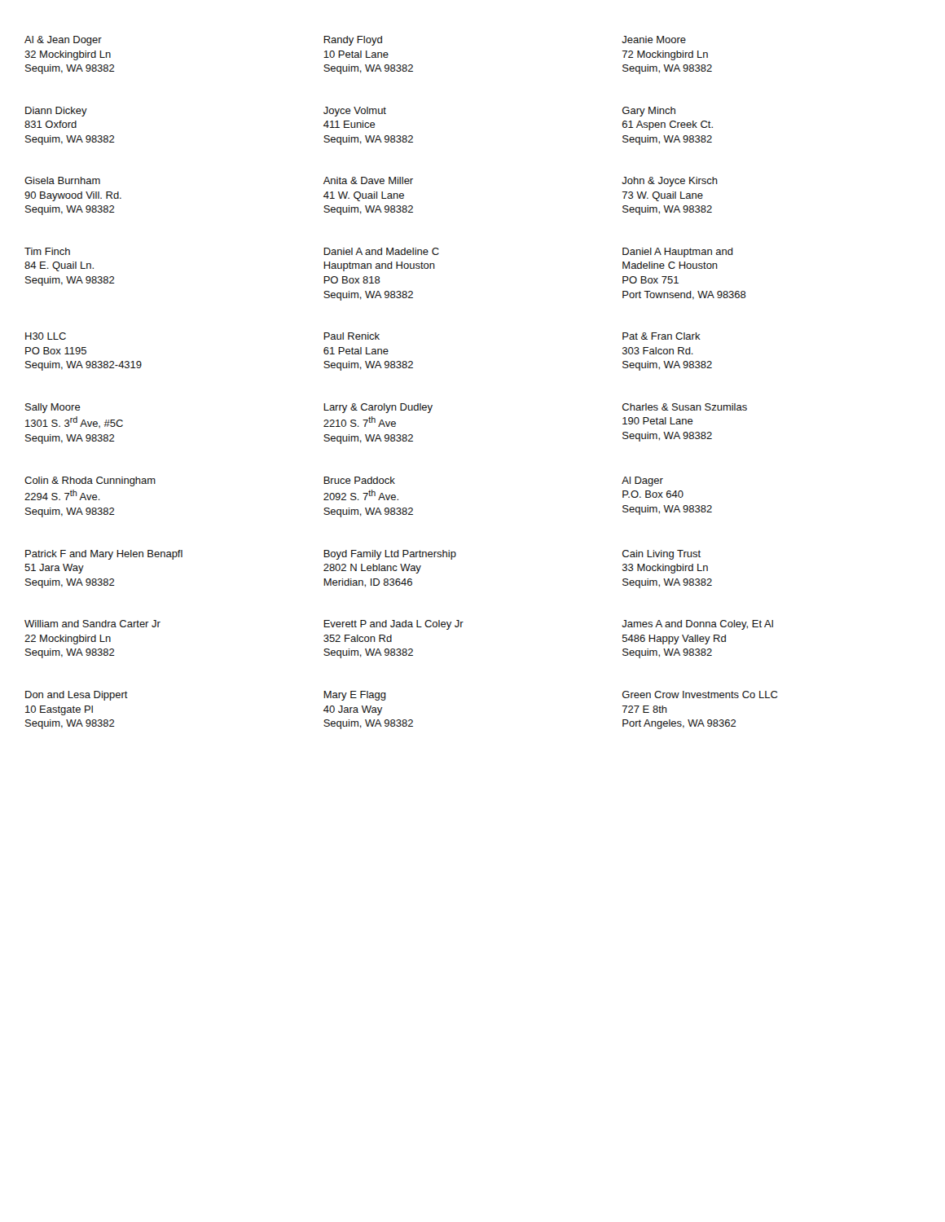| Al & Jean Doger 32 Mockingbird Ln Sequim, WA 98382 | Randy Floyd 10 Petal Lane Sequim, WA 98382 | Jeanie Moore 72 Mockingbird Ln Sequim, WA 98382 |
| Diann Dickey 831 Oxford Sequim, WA 98382 | Joyce Volmut 411 Eunice Sequim, WA 98382 | Gary Minch 61 Aspen Creek Ct. Sequim, WA 98382 |
| Gisela Burnham 90 Baywood Vill. Rd. Sequim, WA 98382 | Anita & Dave Miller 41 W. Quail Lane Sequim, WA 98382 | John & Joyce Kirsch 73 W. Quail Lane Sequim, WA 98382 |
| Tim Finch 84 E. Quail Ln. Sequim, WA 98382 | Daniel A and Madeline C Hauptman and Houston PO Box 818 Sequim, WA 98382 | Daniel A Hauptman and Madeline C Houston PO Box 751 Port Townsend, WA 98368 |
| H30 LLC PO Box 1195 Sequim, WA 98382-4319 | Paul Renick 61 Petal Lane Sequim, WA 98382 | Pat & Fran Clark 303 Falcon Rd. Sequim, WA 98382 |
| Sally Moore 1301 S. 3 rd Ave, #5C Sequim, WA 98382 | Larry & Carolyn Dudley 2210 S. 7 th Ave Sequim, WA 98382 | Charles & Susan Szumilas 190 Petal Lane Sequim, WA 98382 |
| Colin & Rhoda Cunningham 2294 S. 7 th Ave. Sequim, WA 98382 | Bruce Paddock 2092 S. 7 th Ave. Sequim, WA 98382 | Al Dager P.O. Box 640 Sequim, WA 98382 |
| Patrick F and Mary Helen Benapfl 51 Jara Way Sequim, WA 98382 | Boyd Family Ltd Partnership 2802 N Leblanc Way Meridian, ID 83646 | Cain Living Trust 33 Mockingbird Ln Sequim, WA 98382 |
| William and Sandra Carter Jr 22 Mockingbird Ln Sequim, WA 98382 | Everett P and Jada L Coley Jr 352 Falcon Rd Sequim, WA 98382 | James A and Donna Coley, Et Al 5486 Happy Valley Rd Sequim, WA 98382 |
| Don and Lesa Dippert 10 Eastgate Pl Sequim, WA 98382 | Mary E Flagg 40 Jara Way Sequim, WA 98382 | Green Crow Investments Co LLC 727 E 8th Port Angeles, WA 98362 |